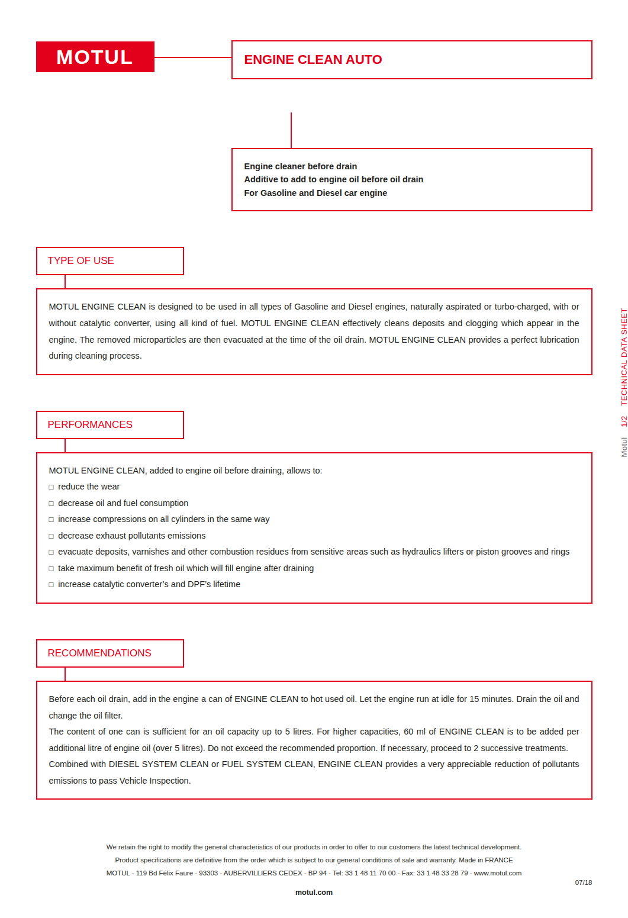MOTUL
ENGINE CLEAN AUTO
Engine cleaner before drain
Additive to add to engine oil before oil drain
For Gasoline and Diesel car engine
TYPE OF USE
MOTUL ENGINE CLEAN is designed to be used in all types of Gasoline and Diesel engines, naturally aspirated or turbo-charged, with or without catalytic converter, using all kind of fuel. MOTUL ENGINE CLEAN effectively cleans deposits and clogging which appear in the engine. The removed microparticles are then evacuated at the time of the oil drain. MOTUL ENGINE CLEAN provides a perfect lubrication during cleaning process.
PERFORMANCES
MOTUL ENGINE CLEAN, added to engine oil before draining, allows to:
reduce the wear
decrease oil and fuel consumption
increase compressions on all cylinders in the same way
decrease exhaust pollutants emissions
evacuate deposits, varnishes and other combustion residues from sensitive areas such as hydraulics lifters or piston grooves and rings
take maximum benefit of fresh oil which will fill engine after draining
increase catalytic converter’s and DPF’s lifetime
RECOMMENDATIONS
Before each oil drain, add in the engine a can of ENGINE CLEAN to hot used oil. Let the engine run at idle for 15 minutes. Drain the oil and change the oil filter.
The content of one can is sufficient for an oil capacity up to 5 litres. For higher capacities, 60 ml of ENGINE CLEAN is to be added per additional litre of engine oil (over 5 litres). Do not exceed the recommended proportion. If necessary, proceed to 2 successive treatments.
Combined with DIESEL SYSTEM CLEAN or FUEL SYSTEM CLEAN, ENGINE CLEAN provides a very appreciable reduction of pollutants emissions to pass Vehicle Inspection.
Motul 1/2 TECHNICAL DATA SHEET
We retain the right to modify the general characteristics of our products in order to offer to our customers the latest technical development.
Product specifications are definitive from the order which is subject to our general conditions of sale and warranty. Made in FRANCE
MOTUL - 119 Bd Félix Faure - 93303 - AUBERVILLIERS CEDEX - BP 94 - Tel: 33 1 48 11 70 00 - Fax: 33 1 48 33 28 79 - www.motul.com
motul.com
07/18